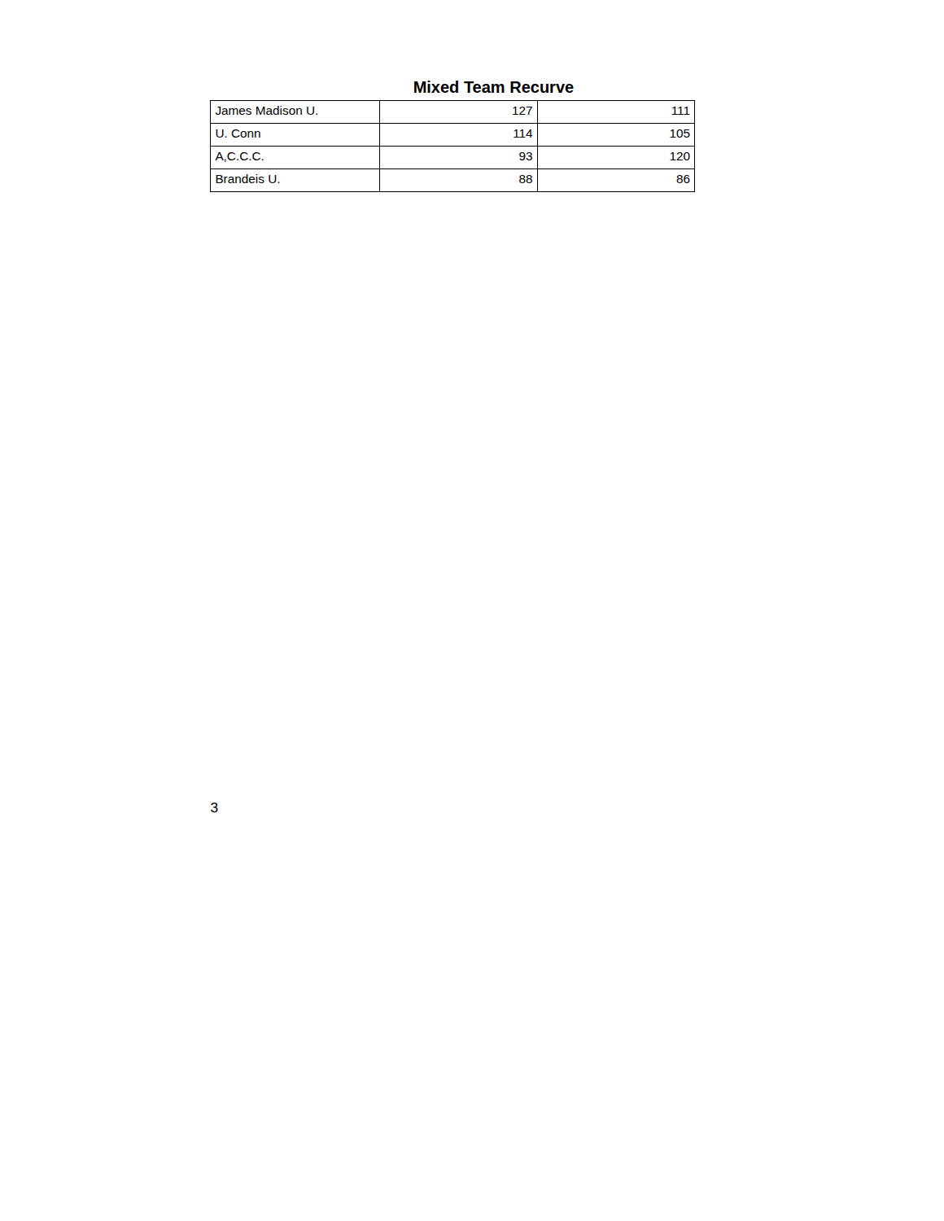Mixed Team Recurve
| James Madison U. | 127 | 111 |
| U. Conn | 114 | 105 |
| A,C.C.C. | 93 | 120 |
| Brandeis U. | 88 | 86 |
3